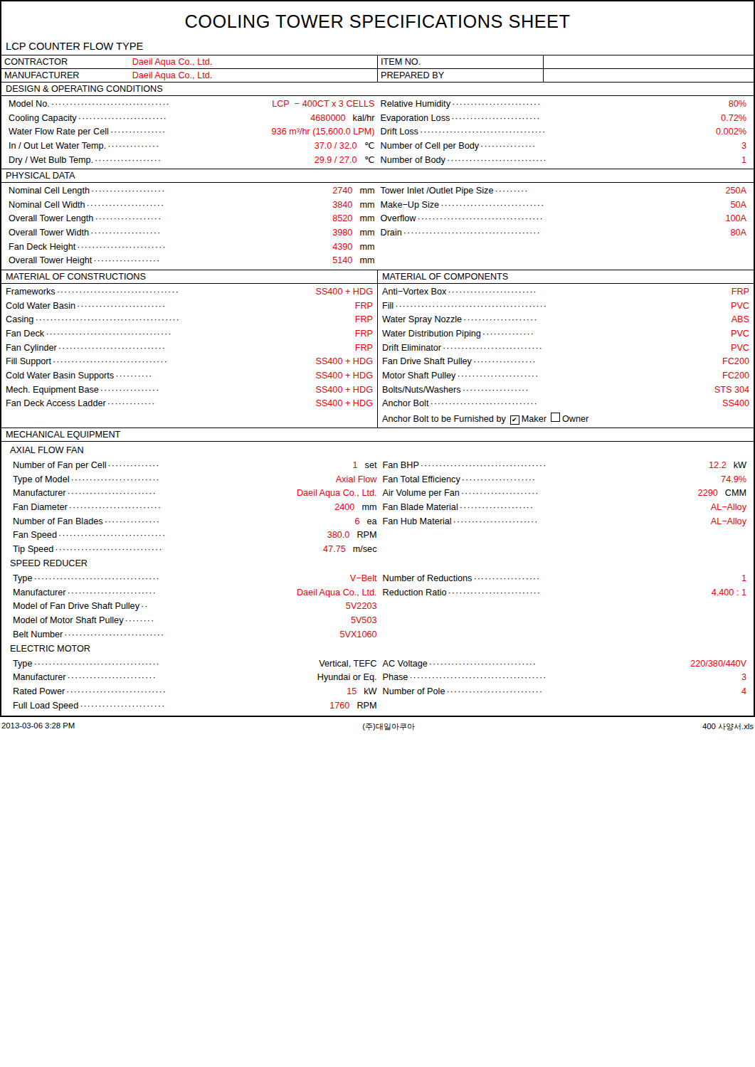COOLING TOWER SPECIFICATIONS SHEET
LCP COUNTER FLOW TYPE
| CONTRACTOR | Daeil Aqua Co., Ltd. | ITEM NO. | |
| MANUFACTURER | Daeil Aqua Co., Ltd. | PREPARED BY | |
DESIGN & OPERATING CONDITIONS
Model No.································LCP − 400CT x 3 CELLS
Cooling Capacity························4680000 kal/hr
Water Flow Rate per Cell···············936 m³/hr (15,600.0 LPM)
In / Out Let Water Temp.··············37.0 / 32.0℃
Dry / Wet Bulb Temp.··················29.9 / 27.0℃
Relative Humidity························80%
Evaporation Loss························0.72%
Drift Loss··································0.002%
Number of Cell per Body···············3
Number of Body···························1
PHYSICAL DATA
Nominal Cell Length····················2740 mm
Nominal Cell Width·····················3840 mm
Overall Tower Length··················8520 mm
Overall Tower Width···················3980 mm
Fan Deck Height························4390 mm
Overall Tower Height··················5140 mm
Tower Inlet /Outlet Pipe Size·········250A
Make−Up Size····························50A
Overflow··································100A
Drain·····································80A
| MATERIAL OF CONSTRUCTIONS | MATERIAL OF COMPONENTS |
| Frameworks ································· SS400 + HDG Cold Water Basin ························ FRP Casing ······································· FRP Fan Deck ·································· FRP Fan Cylinder ····························· FRP Fill Support ······························· SS400 + HDG Cold Water Basin Supports ·········· SS400 + HDG Mech. Equipment Base ················ SS400 + HDG Fan Deck Access Ladder ············· SS400 + HDG | Anti−Vortex Box ························ FRP Fill ········································· PVC Water Spray Nozzle ···················· ABS Water Distribution Piping ·············· PVC Drift Eliminator ··························· PVC Fan Drive Shaft Pulley ················· FC200 Motor Shaft Pulley ······················ FC200 Bolts/Nuts/Washers ·················· STS 304 Anchor Bolt ····························· SS400 Anchor Bolt to be Furnished by ✔ Maker Owner |
MECHANICAL EQUIPMENT
AXIAL FLOW FAN
Number of Fan per Cell··············1 set
Type of Model························Axial Flow
Manufacturer························Daeil Aqua Co., Ltd.
Fan Diameter·························2400 mm
Number of Fan Blades···············6 ea
Fan Speed·····························380.0 RPM
Tip Speed·····························47.75 m/sec
Fan BHP··································12.2 kW
Fan Total Efficiency····················74.9%
Air Volume per Fan·····················2290 CMM
Fan Blade Material····················AL−Alloy
Fan Hub Material·······················AL−Alloy
SPEED REDUCER
Type··································V−Belt
Manufacturer························Daeil Aqua Co., Ltd.
Model of Fan Drive Shaft Pulley··5V2203
Model of Motor Shaft Pulley········5V503
Belt Number···························5VX1060
Number of Reductions··················1
Reduction Ratio·························4.400 : 1
ELECTRIC MOTOR
Type··································Vertical, TEFC
Manufacturer························Hyundai or Eq.
Rated Power···························15 kW
Full Load Speed·······················1760 RPM
AC Voltage·····························220/380/440V
Phase·····································3
Number of Pole··························4
2013-03-06 3:28 PM (주)대일아쿠아 400 사양서.xls